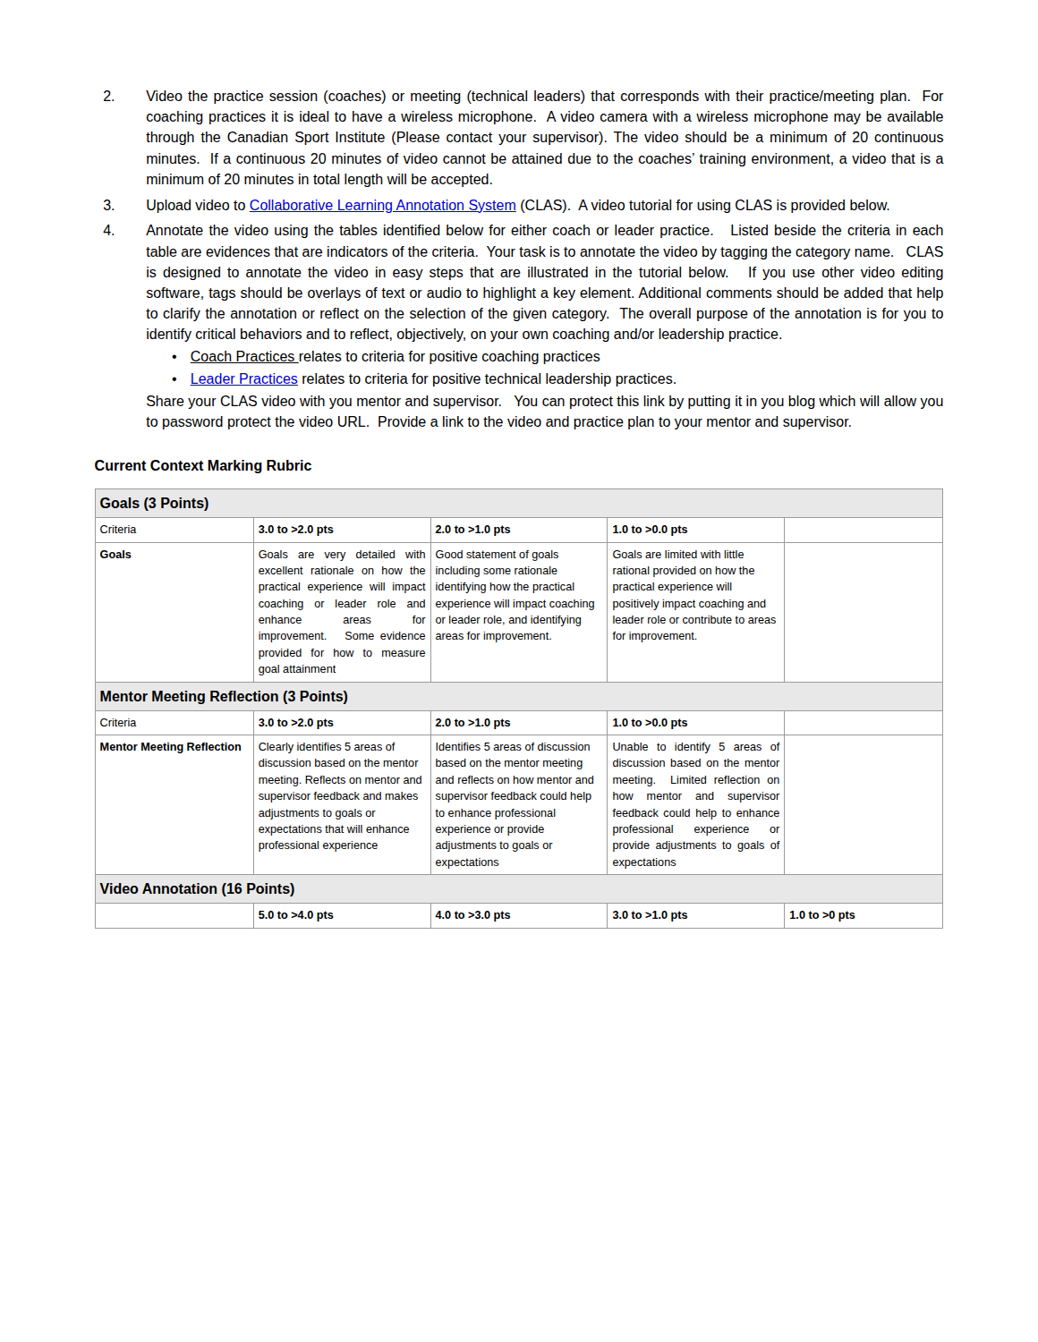2. Video the practice session (coaches) or meeting (technical leaders) that corresponds with their practice/meeting plan. For coaching practices it is ideal to have a wireless microphone. A video camera with a wireless microphone may be available through the Canadian Sport Institute (Please contact your supervisor). The video should be a minimum of 20 continuous minutes. If a continuous 20 minutes of video cannot be attained due to the coaches’ training environment, a video that is a minimum of 20 minutes in total length will be accepted.
3. Upload video to Collaborative Learning Annotation System (CLAS). A video tutorial for using CLAS is provided below.
4. Annotate the video using the tables identified below for either coach or leader practice. Listed beside the criteria in each table are evidences that are indicators of the criteria. Your task is to annotate the video by tagging the category name. CLAS is designed to annotate the video in easy steps that are illustrated in the tutorial below. If you use other video editing software, tags should be overlays of text or audio to highlight a key element. Additional comments should be added that help to clarify the annotation or reflect on the selection of the given category. The overall purpose of the annotation is for you to identify critical behaviors and to reflect, objectively, on your own coaching and/or leadership practice.
Coach Practices relates to criteria for positive coaching practices
Leader Practices relates to criteria for positive technical leadership practices.
Share your CLAS video with you mentor and supervisor. You can protect this link by putting it in you blog which will allow you to password protect the video URL. Provide a link to the video and practice plan to your mentor and supervisor.
Current Context Marking Rubric
| Goals (3 Points) |
| Criteria | 3.0 to >2.0 pts | 2.0 to >1.0 pts | 1.0 to >0.0 pts | |
| Goals | Goals are very detailed with excellent rationale on how the practical experience will impact coaching or leader role and enhance areas for improvement. Some evidence provided for how to measure goal attainment | Good statement of goals including some rationale identifying how the practical experience will impact coaching or leader role, and identifying areas for improvement. | Goals are limited with little rational provided on how the practical experience will positively impact coaching and leader role or contribute to areas for improvement. | |
| Mentor Meeting Reflection (3 Points) |
| Criteria | 3.0 to >2.0 pts | 2.0 to >1.0 pts | 1.0 to >0.0 pts | |
| Mentor Meeting Reflection | Clearly identifies 5 areas of discussion based on the mentor meeting. Reflects on mentor and supervisor feedback and makes adjustments to goals or expectations that will enhance professional experience | Identifies 5 areas of discussion based on the mentor meeting and reflects on how mentor and supervisor feedback could help to enhance professional experience or provide adjustments to goals or expectations | Unable to identify 5 areas of discussion based on the mentor meeting. Limited reflection on how mentor and supervisor feedback could help to enhance professional experience or provide adjustments to goals of expectations | |
| Video Annotation (16 Points) |
| | 5.0 to >4.0 pts | 4.0 to >3.0 pts | 3.0 to >1.0 pts | 1.0 to >0 pts |